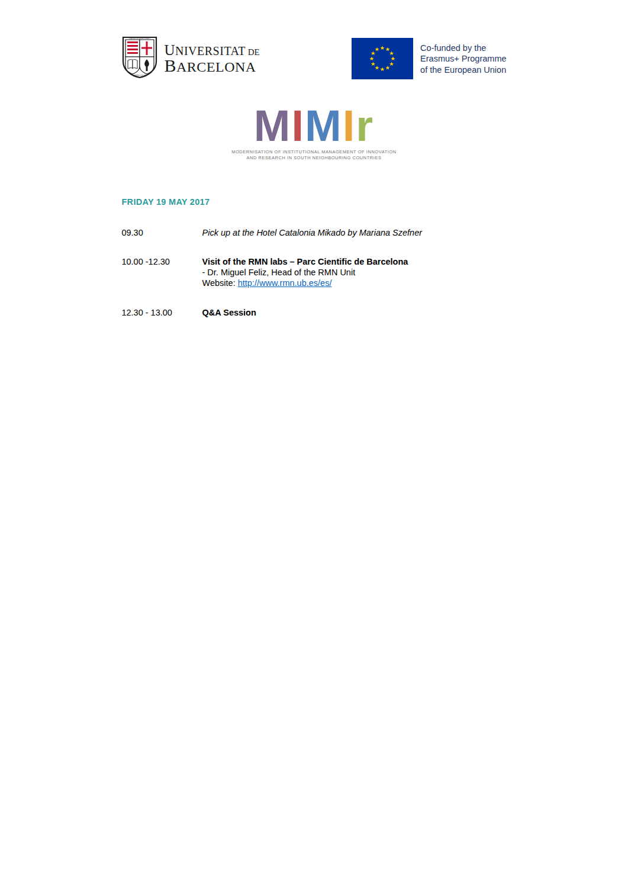Universitat de Barcelona crest LIBERTAS PERFVNDET OMNIA LVCE
UNIVERSITAT DE
BARCELONA
European Union flag
Co-funded by the
Erasmus+ Programme
of the European Union
MIMIr
Modernisation of Institutional Management of Innovation
and Research in South Neighbouring Countries
FRIDAY 19 MAY 2017
| 09.30 | Pick up at the Hotel Catalonia Mikado by Mariana Szefner |
| 10.00 -12.30 | Visit of the RMN labs – Parc Cientific de Barcelona - Dr. Miguel Feliz, Head of the RMN Unit Website: http://www.rmn.ub.es/es/ |
| 12.30 - 13.00 | Q&A Session |